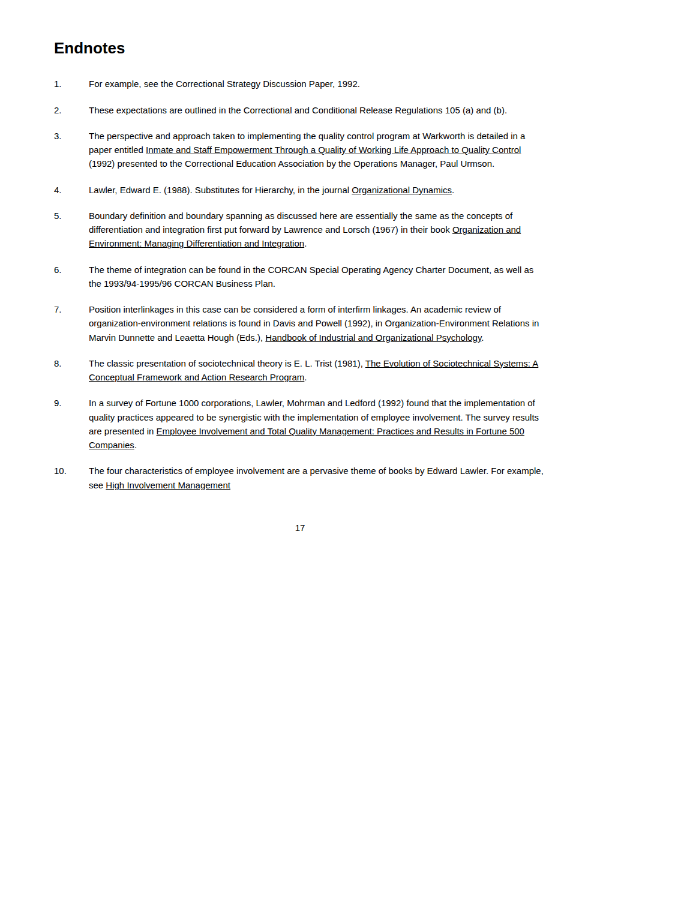Endnotes
1. For example, see the Correctional Strategy Discussion Paper, 1992.
2. These expectations are outlined in the Correctional and Conditional Release Regulations 105 (a) and (b).
3. The perspective and approach taken to implementing the quality control program at Warkworth is detailed in a paper entitled Inmate and Staff Empowerment Through a Quality of Working Life Approach to Quality Control (1992) presented to the Correctional Education Association by the Operations Manager, Paul Urmson.
4. Lawler, Edward E. (1988). Substitutes for Hierarchy, in the journal Organizational Dynamics.
5. Boundary definition and boundary spanning as discussed here are essentially the same as the concepts of differentiation and integration first put forward by Lawrence and Lorsch (1967) in their book Organization and Environment: Managing Differentiation and Integration.
6. The theme of integration can be found in the CORCAN Special Operating Agency Charter Document, as well as the 1993/94-1995/96 CORCAN Business Plan.
7. Position interlinkages in this case can be considered a form of interfirm linkages. An academic review of organization-environment relations is found in Davis and Powell (1992), in Organization-Environment Relations in Marvin Dunnette and Leaetta Hough (Eds.), Handbook of Industrial and Organizational Psychology.
8. The classic presentation of sociotechnical theory is E. L. Trist (1981), The Evolution of Sociotechnical Systems: A Conceptual Framework and Action Research Program.
9. In a survey of Fortune 1000 corporations, Lawler, Mohrman and Ledford (1992) found that the implementation of quality practices appeared to be synergistic with the implementation of employee involvement. The survey results are presented in Employee Involvement and Total Quality Management: Practices and Results in Fortune 500 Companies.
10. The four characteristics of employee involvement are a pervasive theme of books by Edward Lawler. For example, see High Involvement Management
17